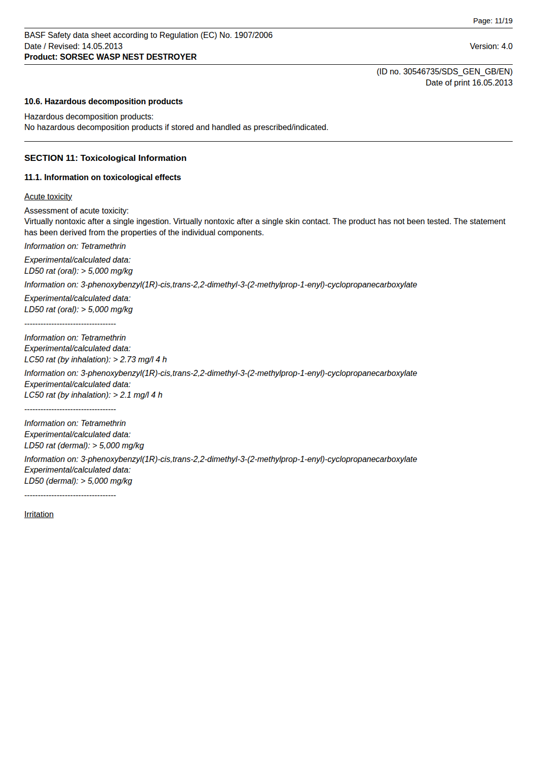Page: 11/19
BASF Safety data sheet according to Regulation (EC) No. 1907/2006
Date / Revised: 14.05.2013 Version: 4.0
Product: SORSEC WASP NEST DESTROYER
(ID no. 30546735/SDS_GEN_GB/EN)
Date of print 16.05.2013
10.6. Hazardous decomposition products
Hazardous decomposition products:
No hazardous decomposition products if stored and handled as prescribed/indicated.
SECTION 11: Toxicological Information
11.1. Information on toxicological effects
Acute toxicity
Assessment of acute toxicity:
Virtually nontoxic after a single ingestion. Virtually nontoxic after a single skin contact. The product has not been tested. The statement has been derived from the properties of the individual components.
Information on: Tetramethrin
Experimental/calculated data:
LD50 rat (oral): > 5,000 mg/kg
Information on: 3-phenoxybenzyl(1R)-cis,trans-2,2-dimethyl-3-(2-methylprop-1-enyl)-cyclopropanecarboxylate
Experimental/calculated data:
LD50 rat (oral): > 5,000 mg/kg
----------------------------------
Information on: Tetramethrin
Experimental/calculated data:
LC50 rat (by inhalation): > 2.73 mg/l 4 h
Information on: 3-phenoxybenzyl(1R)-cis,trans-2,2-dimethyl-3-(2-methylprop-1-enyl)-cyclopropanecarboxylate
Experimental/calculated data:
LC50 rat (by inhalation): > 2.1 mg/l 4 h
----------------------------------
Information on: Tetramethrin
Experimental/calculated data:
LD50 rat (dermal): > 5,000 mg/kg
Information on: 3-phenoxybenzyl(1R)-cis,trans-2,2-dimethyl-3-(2-methylprop-1-enyl)-cyclopropanecarboxylate
Experimental/calculated data:
LD50 (dermal): > 5,000 mg/kg
----------------------------------
Irritation